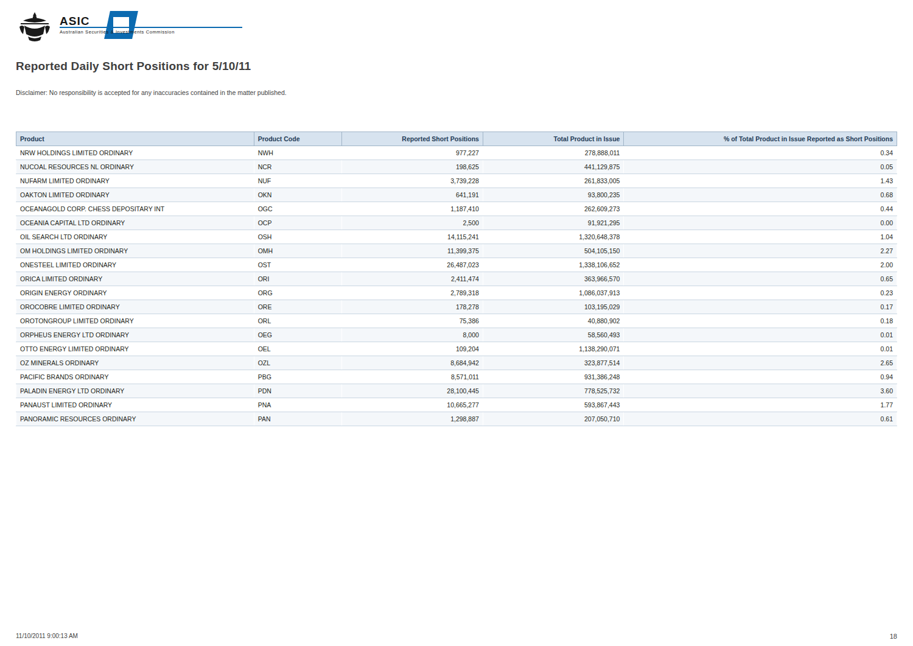ASIC
Australian Securities & Investments Commission
Reported Daily Short Positions for 5/10/11
Disclaimer: No responsibility is accepted for any inaccuracies contained in the matter published.
| Product | Product Code | Reported Short Positions | Total Product in Issue | % of Total Product in Issue Reported as Short Positions |
| --- | --- | --- | --- | --- |
| NRW HOLDINGS LIMITED ORDINARY | NWH | 977,227 | 278,888,011 | 0.34 |
| NUCOAL RESOURCES NL ORDINARY | NCR | 198,625 | 441,129,875 | 0.05 |
| NUFARM LIMITED ORDINARY | NUF | 3,739,228 | 261,833,005 | 1.43 |
| OAKTON LIMITED ORDINARY | OKN | 641,191 | 93,800,235 | 0.68 |
| OCEANAGOLD CORP. CHESS DEPOSITARY INT | OGC | 1,187,410 | 262,609,273 | 0.44 |
| OCEANIA CAPITAL LTD ORDINARY | OCP | 2,500 | 91,921,295 | 0.00 |
| OIL SEARCH LTD ORDINARY | OSH | 14,115,241 | 1,320,648,378 | 1.04 |
| OM HOLDINGS LIMITED ORDINARY | OMH | 11,399,375 | 504,105,150 | 2.27 |
| ONESTEEL LIMITED ORDINARY | OST | 26,487,023 | 1,338,106,652 | 2.00 |
| ORICA LIMITED ORDINARY | ORI | 2,411,474 | 363,966,570 | 0.65 |
| ORIGIN ENERGY ORDINARY | ORG | 2,789,318 | 1,086,037,913 | 0.23 |
| OROCOBRE LIMITED ORDINARY | ORE | 178,278 | 103,195,029 | 0.17 |
| OROTONGROUP LIMITED ORDINARY | ORL | 75,386 | 40,880,902 | 0.18 |
| ORPHEUS ENERGY LTD ORDINARY | OEG | 8,000 | 58,560,493 | 0.01 |
| OTTO ENERGY LIMITED ORDINARY | OEL | 109,204 | 1,138,290,071 | 0.01 |
| OZ MINERALS ORDINARY | OZL | 8,684,942 | 323,877,514 | 2.65 |
| PACIFIC BRANDS ORDINARY | PBG | 8,571,011 | 931,386,248 | 0.94 |
| PALADIN ENERGY LTD ORDINARY | PDN | 28,100,445 | 778,525,732 | 3.60 |
| PANAUST LIMITED ORDINARY | PNA | 10,665,277 | 593,867,443 | 1.77 |
| PANORAMIC RESOURCES ORDINARY | PAN | 1,298,887 | 207,050,710 | 0.61 |
11/10/2011 9:00:13 AM 18